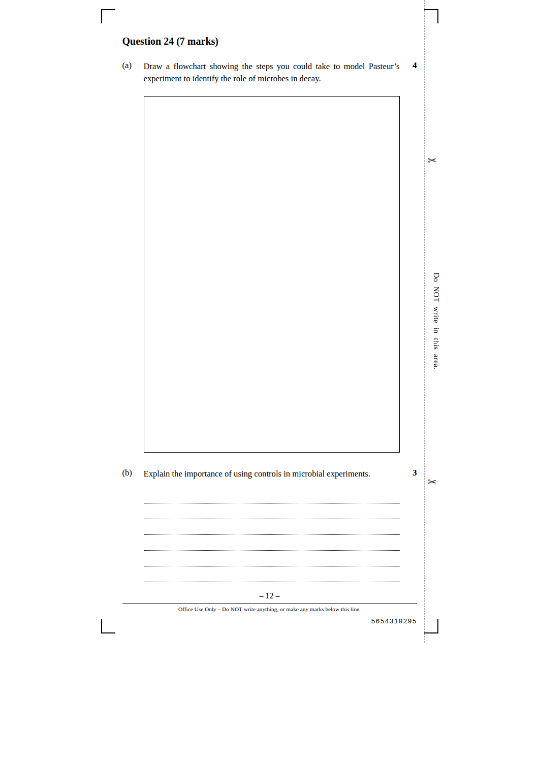✂ ✂ Do NOT write in this area.
Question 24 (7 marks)
(a)
Draw a flowchart showing the steps you could take to model Pasteur’s experiment to identify the role of microbes in decay.
4
(b)
Explain the importance of using controls in microbial experiments.
3
– 12 –
Office Use Only – Do NOT write anything, or make any marks below this line.
5654310295